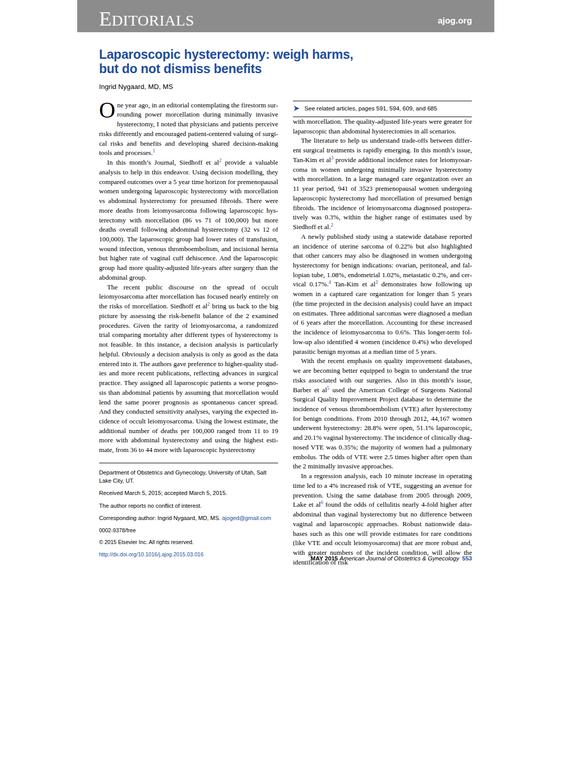EDITORIALS
ajog.org
Laparoscopic hysterectomy: weigh harms,
but do not dismiss benefits
Ingrid Nygaard, MD, MS
One year ago, in an editorial contemplating the firestorm surrounding power morcellation during minimally invasive hysterectomy, I noted that physicians and patients perceive risks differently and encouraged patient-centered valuing of surgical risks and benefits and developing shared decision-making tools and processes.1
In this month’s Journal, Siedhoff et al2 provide a valuable analysis to help in this endeavor. Using decision modelling, they compared outcomes over a 5 year time horizon for premenopausal women undergoing laparoscopic hysterectomy with morcellation vs abdominal hysterectomy for presumed fibroids. There were more deaths from leiomyosarcoma following laparoscopic hysterectomy with morcellation (86 vs 71 of 100,000) but more deaths overall following abdominal hysterectomy (32 vs 12 of 100,000). The laparoscopic group had lower rates of transfusion, wound infection, venous thromboembolism, and incisional hernia but higher rate of vaginal cuff dehiscence. And the laparoscopic group had more quality-adjusted life-years after surgery than the abdominal group.
The recent public discourse on the spread of occult leiomyosarcoma after morcellation has focused nearly entirely on the risks of morcellation. Siedhoff et al2 bring us back to the big picture by assessing the risk-benefit balance of the 2 examined procedures. Given the rarity of leiomyosarcoma, a randomized trial comparing mortality after different types of hysterectomy is not feasible. In this instance, a decision analysis is particularly helpful. Obviously a decision analysis is only as good as the data entered into it. The authors gave preference to higher-quality studies and more recent publications, reflecting advances in surgical practice. They assigned all laparoscopic patients a worse prognosis than abdominal patients by assuming that morcellation would lend the same poorer prognosis as spontaneous cancer spread. And they conducted sensitivity analyses, varying the expected incidence of occult leiomyosarcoma. Using the lowest estimate, the additional number of deaths per 100,000 ranged from 11 to 19 more with abdominal hysterectomy and using the highest estimate, from 36 to 44 more with laparoscopic hysterectomy
Department of Obstetrics and Gynecology, University of Utah, Salt Lake City, UT.
Received March 5, 2015; accepted March 5, 2015.
The author reports no conflict of interest.
Corresponding author: Ingrid Nygaard, MD, MS. ajoged@gmail.com
0002-9378/free
© 2015 Elsevier Inc. All rights reserved.
http://dx.doi.org/10.1016/j.ajog.2015.03.016
➤ See related articles, pages 591, 594, 609, and 685
with morcellation. The quality-adjusted life-years were greater for laparoscopic than abdominal hysterectomies in all scenarios.
The literature to help us understand trade-offs between different surgical treatments is rapidly emerging. In this month’s issue, Tan-Kim et al3 provide additional incidence rates for leiomyosarcoma in women undergoing minimally invasive hysterectomy with morcellation. In a large managed care organization over an 11 year period, 941 of 3523 premenopausal women undergoing laparoscopic hysterectomy had morcellation of presumed benign fibroids. The incidence of leiomyosarcoma diagnosed postoperatively was 0.3%, within the higher range of estimates used by Siedhoff et al.2
A newly published study using a statewide database reported an incidence of uterine sarcoma of 0.22% but also highlighted that other cancers may also be diagnosed in women undergoing hysterectomy for benign indications: ovarian, peritoneal, and fallopian tube, 1.08%, endometrial 1.02%, metastatic 0.2%, and cervical 0.17%.4 Tan-Kim et al3 demonstrates how following up women in a captured care organization for longer than 5 years (the time projected in the decision analysis) could have an impact on estimates. Three additional sarcomas were diagnosed a median of 6 years after the morcellation. Accounting for these increased the incidence of leiomyosarcoma to 0.6%. This longer-term follow-up also identified 4 women (incidence 0.4%) who developed parasitic benign myomas at a median time of 5 years.
With the recent emphasis on quality improvement databases, we are becoming better equipped to begin to understand the true risks associated with our surgeries. Also in this month’s issue, Barber et al5 used the American College of Surgeons National Surgical Quality Improvement Project database to determine the incidence of venous thromboembolism (VTE) after hysterectomy for benign conditions. From 2010 through 2012, 44,167 women underwent hysterectomy: 28.8% were open, 51.1% laparoscopic, and 20.1% vaginal hysterectomy. The incidence of clinically diagnosed VTE was 0.35%; the majority of women had a pulmonary embolus. The odds of VTE were 2.5 times higher after open than the 2 minimally invasive approaches.
In a regression analysis, each 10 minute increase in operating time led to a 4% increased risk of VTE, suggesting an avenue for prevention. Using the same database from 2005 through 2009, Lake et al6 found the odds of cellulitis nearly 4-fold higher after abdominal than vaginal hysterectomy but no difference between vaginal and laparoscopic approaches. Robust nationwide databases such as this one will provide estimates for rare conditions (like VTE and occult leiomyosarcoma) that are more robust and, with greater numbers of the incident condition, will allow the identification of risk
MAY 2015 American Journal of Obstetrics & Gynecology 553